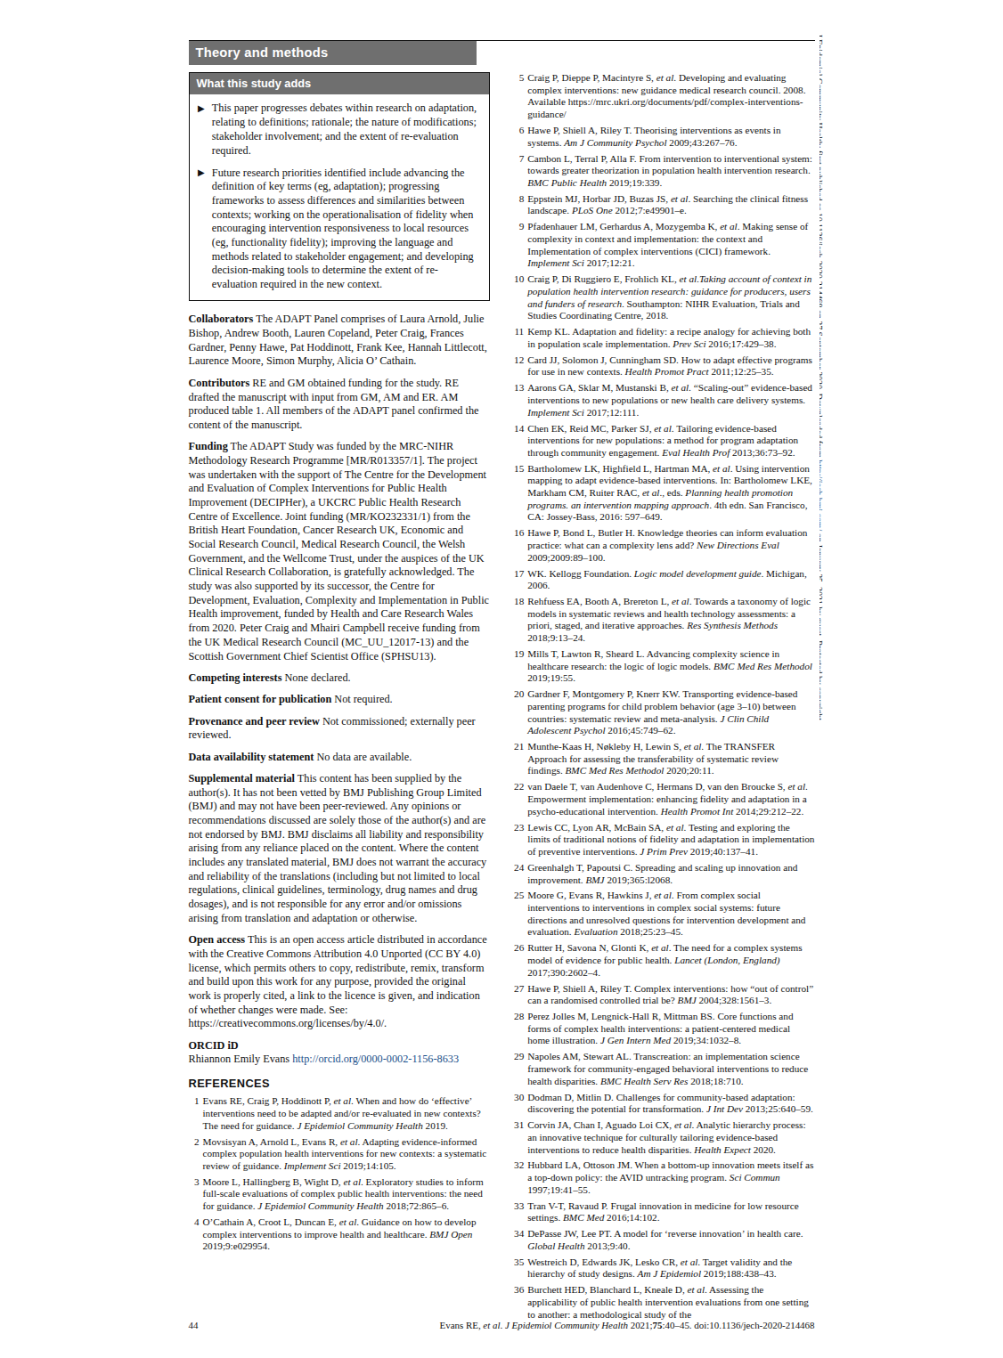Theory and methods
What this study adds
This paper progresses debates within research on adaptation, relating to definitions; rationale; the nature of modifications; stakeholder involvement; and the extent of re-evaluation required.
Future research priorities identified include advancing the definition of key terms (eg, adaptation); progressing frameworks to assess differences and similarities between contexts; working on the operationalisation of fidelity when encouraging intervention responsiveness to local resources (eg, functionality fidelity); improving the language and methods related to stakeholder engagement; and developing decision-making tools to determine the extent of re-evaluation required in the new context.
Collaborators The ADAPT Panel comprises of Laura Arnold, Julie Bishop, Andrew Booth, Lauren Copeland, Peter Craig, Frances Gardner, Penny Hawe, Pat Hoddinott, Frank Kee, Hannah Littlecott, Laurence Moore, Simon Murphy, Alicia O’ Cathain.
Contributors RE and GM obtained funding for the study. RE drafted the manuscript with input from GM, AM and ER. AM produced table 1. All members of the ADAPT panel confirmed the content of the manuscript.
Funding The ADAPT Study was funded by the MRC-NIHR Methodology Research Programme [MR/R013357/1]. The project was undertaken with the support of The Centre for the Development and Evaluation of Complex Interventions for Public Health Improvement (DECIPHer), a UKCRC Public Health Research Centre of Excellence. Joint funding (MR/KO232331/1) from the British Heart Foundation, Cancer Research UK, Economic and Social Research Council, Medical Research Council, the Welsh Government, and the Wellcome Trust, under the auspices of the UK Clinical Research Collaboration, is gratefully acknowledged. The study was also supported by its successor, the Centre for Development, Evaluation, Complexity and Implementation in Public Health improvement, funded by Health and Care Research Wales from 2020. Peter Craig and Mhairi Campbell receive funding from the UK Medical Research Council (MC_UU_12017-13) and the Scottish Government Chief Scientist Office (SPHSU13).
Competing interests None declared.
Patient consent for publication Not required.
Provenance and peer review Not commissioned; externally peer reviewed.
Data availability statement No data are available.
Supplemental material This content has been supplied by the author(s). It has not been vetted by BMJ Publishing Group Limited (BMJ) and may not have been peer-reviewed. Any opinions or recommendations discussed are solely those of the author(s) and are not endorsed by BMJ. BMJ disclaims all liability and responsibility arising from any reliance placed on the content. Where the content includes any translated material, BMJ does not warrant the accuracy and reliability of the translations (including but not limited to local regulations, clinical guidelines, terminology, drug names and drug dosages), and is not responsible for any error and/or omissions arising from translation and adaptation or otherwise.
Open access This is an open access article distributed in accordance with the Creative Commons Attribution 4.0 Unported (CC BY 4.0) license, which permits others to copy, redistribute, remix, transform and build upon this work for any purpose, provided the original work is properly cited, a link to the licence is given, and indication of whether changes were made. See: https://creativecommons.org/licenses/by/4.0/.
ORCID iD
Rhiannon Emily Evans http://orcid.org/0000-0002-1156-8633
REFERENCES
Evans RE, Craig P, Hoddinott P, et al. When and how do ‘effective’ interventions need to be adapted and/or re-evaluated in new contexts? The need for guidance. J Epidemiol Community Health 2019.
Movsisyan A, Arnold L, Evans R, et al. Adapting evidence-informed complex population health interventions for new contexts: a systematic review of guidance. Implement Sci 2019;14:105.
Moore L, Hallingberg B, Wight D, et al. Exploratory studies to inform full-scale evaluations of complex public health interventions: the need for guidance. J Epidemiol Community Health 2018;72:865–6.
O’Cathain A, Croot L, Duncan E, et al. Guidance on how to develop complex interventions to improve health and healthcare. BMJ Open 2019;9:e029954.
Craig P, Dieppe P, Macintyre S, et al. Developing and evaluating complex interventions: new guidance medical research council. 2008. Available https://mrc.ukri.org/documents/pdf/complex-interventions-guidance/
Hawe P, Shiell A, Riley T. Theorising interventions as events in systems. Am J Community Psychol 2009;43:267–76.
Cambon L, Terral P, Alla F. From intervention to interventional system: towards greater theorization in population health intervention research. BMC Public Health 2019;19:339.
Eppstein MJ, Horbar JD, Buzas JS, et al. Searching the clinical fitness landscape. PLoS One 2012;7:e49901–e.
Pfadenhauer LM, Gerhardus A, Mozygemba K, et al. Making sense of complexity in context and implementation: the context and Implementation of complex interventions (CICI) framework. Implement Sci 2017;12:21.
Craig P, Di Ruggiero E, Frohlich KL, et al.Taking account of context in population health intervention research: guidance for producers, users and funders of research. Southampton: NIHR Evaluation, Trials and Studies Coordinating Centre, 2018.
Kemp KL. Adaptation and fidelity: a recipe analogy for achieving both in population scale implementation. Prev Sci 2016;17:429–38.
Card JJ, Solomon J, Cunningham SD. How to adapt effective programs for use in new contexts. Health Promot Pract 2011;12:25–35.
Aarons GA, Sklar M, Mustanski B, et al. “Scaling-out” evidence-based interventions to new populations or new health care delivery systems. Implement Sci 2017;12:111.
Chen EK, Reid MC, Parker SJ, et al. Tailoring evidence-based interventions for new populations: a method for program adaptation through community engagement. Eval Health Prof 2013;36:73–92.
Bartholomew LK, Highfield L, Hartman MA, et al. Using intervention mapping to adapt evidence-based interventions. In: Bartholomew LKE, Markham CM, Ruiter RAC, et al., eds. Planning health promotion programs. an intervention mapping approach. 4th edn. San Francisco, CA: Jossey-Bass, 2016: 597–649.
Hawe P, Bond L, Butler H. Knowledge theories can inform evaluation practice: what can a complexity lens add? New Directions Eval 2009;2009:89–100.
WK. Kellogg Foundation. Logic model development guide. Michigan, 2006.
Rehfuess EA, Booth A, Brereton L, et al. Towards a taxonomy of logic models in systematic reviews and health technology assessments: a priori, staged, and iterative approaches. Res Synthesis Methods 2018;9:13–24.
Mills T, Lawton R, Sheard L. Advancing complexity science in healthcare research: the logic of logic models. BMC Med Res Methodol 2019;19:55.
Gardner F, Montgomery P, Knerr KW. Transporting evidence-based parenting programs for child problem behavior (age 3–10) between countries: systematic review and meta-analysis. J Clin Child Adolescent Psychol 2016;45:749–62.
Munthe-Kaas H, Nøkleby H, Lewin S, et al. The TRANSFER Approach for assessing the transferability of systematic review findings. BMC Med Res Methodol 2020;20:11.
van Daele T, van Audenhove C, Hermans D, van den Broucke S, et al. Empowerment implementation: enhancing fidelity and adaptation in a psycho-educational intervention. Health Promot Int 2014;29:212–22.
Lewis CC, Lyon AR, McBain SA, et al. Testing and exploring the limits of traditional notions of fidelity and adaptation in implementation of preventive interventions. J Prim Prev 2019;40:137–41.
Greenhalgh T, Papoutsi C. Spreading and scaling up innovation and improvement. BMJ 2019;365:l2068.
Moore G, Evans R, Hawkins J, et al. From complex social interventions to interventions in complex social systems: future directions and unresolved questions for intervention development and evaluation. Evaluation 2018;25:23–45.
Rutter H, Savona N, Glonti K, et al. The need for a complex systems model of evidence for public health. Lancet (London, England) 2017;390:2602–4.
Hawe P, Shiell A, Riley T. Complex interventions: how “out of control” can a randomised controlled trial be? BMJ 2004;328:1561–3.
Perez Jolles M, Lengnick-Hall R, Mittman BS. Core functions and forms of complex health interventions: a patient-centered medical home illustration. J Gen Intern Med 2019;34:1032–8.
Napoles AM, Stewart AL. Transcreation: an implementation science framework for community-engaged behavioral interventions to reduce health disparities. BMC Health Serv Res 2018;18:710.
Dodman D, Mitlin D. Challenges for community-based adaptation: discovering the potential for transformation. J Int Dev 2013;25:640–59.
Corvin JA, Chan I, Aguado Loi CX, et al. Analytic hierarchy process: an innovative technique for culturally tailoring evidence-based interventions to reduce health disparities. Health Expect 2020.
Hubbard LA, Ottoson JM. When a bottom-up innovation meets itself as a top-down policy: the AVID untracking program. Sci Commun 1997;19:41–55.
Tran V-T, Ravaud P. Frugal innovation in medicine for low resource settings. BMC Med 2016;14:102.
DePasse JW, Lee PT. A model for ‘reverse innovation’ in health care. Global Health 2013;9:40.
Westreich D, Edwards JK, Lesko CR, et al. Target validity and the hierarchy of study designs. Am J Epidemiol 2019;188:438–43.
Burchett HED, Blanchard L, Kneale D, et al. Assessing the applicability of public health intervention evaluations from one setting to another: a methodological study of the
44
Evans RE, et al. J Epidemiol Community Health 2021;75:40–45. doi:10.1136/jech-2020-214468
J Epidemiol Community Health: first published as 10.1136/jech-2020-214468 on 27 September 2020. Downloaded from http://jech.bmj.com/ on January 25, 2021 by guest. Protected by copyright.